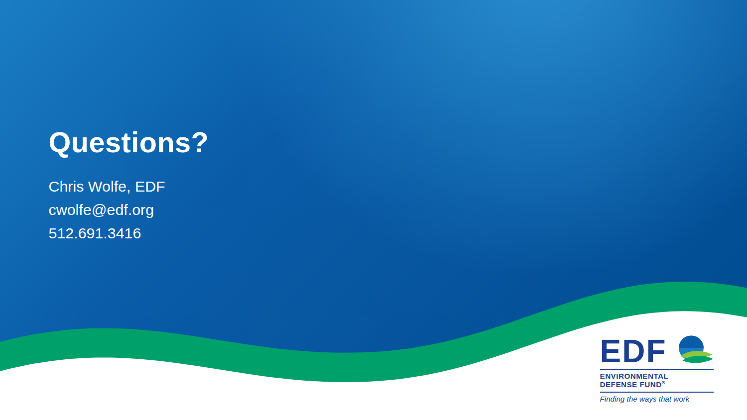Questions?
Chris Wolfe, EDF
cwolfe@edf.org
512.691.3416
EDF
ENVIRONMENTAL
DEFENSE FUND®
Finding the ways that work